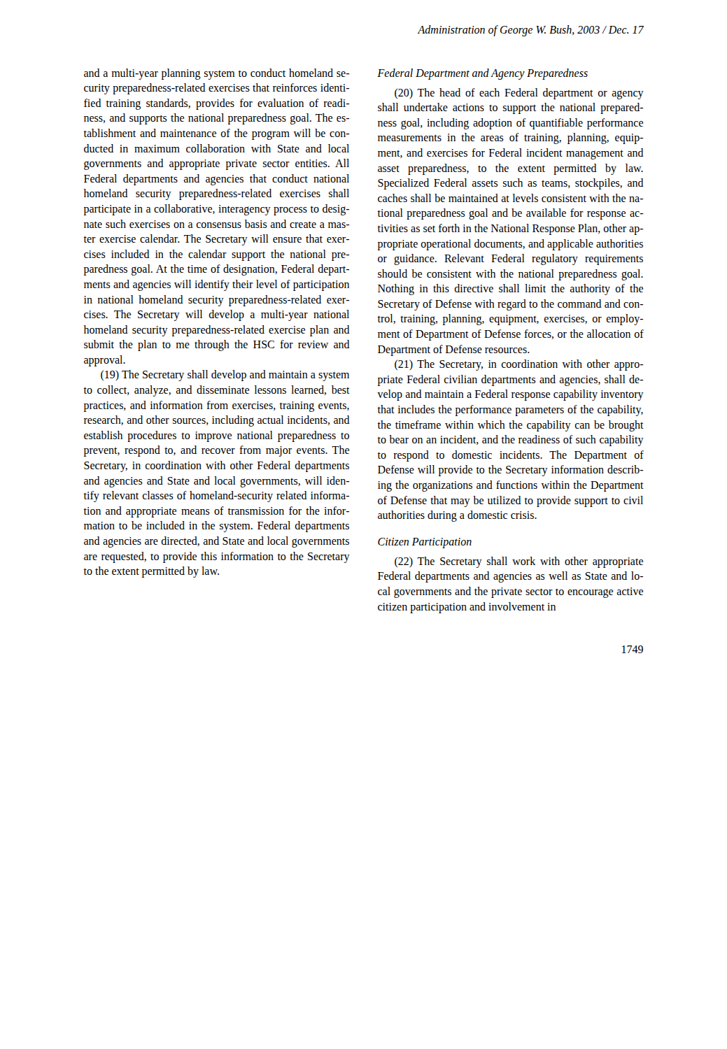Administration of George W. Bush, 2003 / Dec. 17
and a multi-year planning system to conduct homeland security preparedness-related exercises that reinforces identified training standards, provides for evaluation of readiness, and supports the national preparedness goal. The establishment and maintenance of the program will be conducted in maximum collaboration with State and local governments and appropriate private sector entities. All Federal departments and agencies that conduct national homeland security preparedness-related exercises shall participate in a collaborative, interagency process to designate such exercises on a consensus basis and create a master exercise calendar. The Secretary will ensure that exercises included in the calendar support the national preparedness goal. At the time of designation, Federal departments and agencies will identify their level of participation in national homeland security preparedness-related exercises. The Secretary will develop a multi-year national homeland security preparedness-related exercise plan and submit the plan to me through the HSC for review and approval.
(19) The Secretary shall develop and maintain a system to collect, analyze, and disseminate lessons learned, best practices, and information from exercises, training events, research, and other sources, including actual incidents, and establish procedures to improve national preparedness to prevent, respond to, and recover from major events. The Secretary, in coordination with other Federal departments and agencies and State and local governments, will identify relevant classes of homeland-security related information and appropriate means of transmission for the information to be included in the system. Federal departments and agencies are directed, and State and local governments are requested, to provide this information to the Secretary to the extent permitted by law.
Federal Department and Agency Preparedness
(20) The head of each Federal department or agency shall undertake actions to support the national preparedness goal, including adoption of quantifiable performance measurements in the areas of training, planning, equipment, and exercises for Federal incident management and asset preparedness, to the extent permitted by law. Specialized Federal assets such as teams, stockpiles, and caches shall be maintained at levels consistent with the national preparedness goal and be available for response activities as set forth in the National Response Plan, other appropriate operational documents, and applicable authorities or guidance. Relevant Federal regulatory requirements should be consistent with the national preparedness goal. Nothing in this directive shall limit the authority of the Secretary of Defense with regard to the command and control, training, planning, equipment, exercises, or employment of Department of Defense forces, or the allocation of Department of Defense resources.
(21) The Secretary, in coordination with other appropriate Federal civilian departments and agencies, shall develop and maintain a Federal response capability inventory that includes the performance parameters of the capability, the timeframe within which the capability can be brought to bear on an incident, and the readiness of such capability to respond to domestic incidents. The Department of Defense will provide to the Secretary information describing the organizations and functions within the Department of Defense that may be utilized to provide support to civil authorities during a domestic crisis.
Citizen Participation
(22) The Secretary shall work with other appropriate Federal departments and agencies as well as State and local governments and the private sector to encourage active citizen participation and involvement in
1749